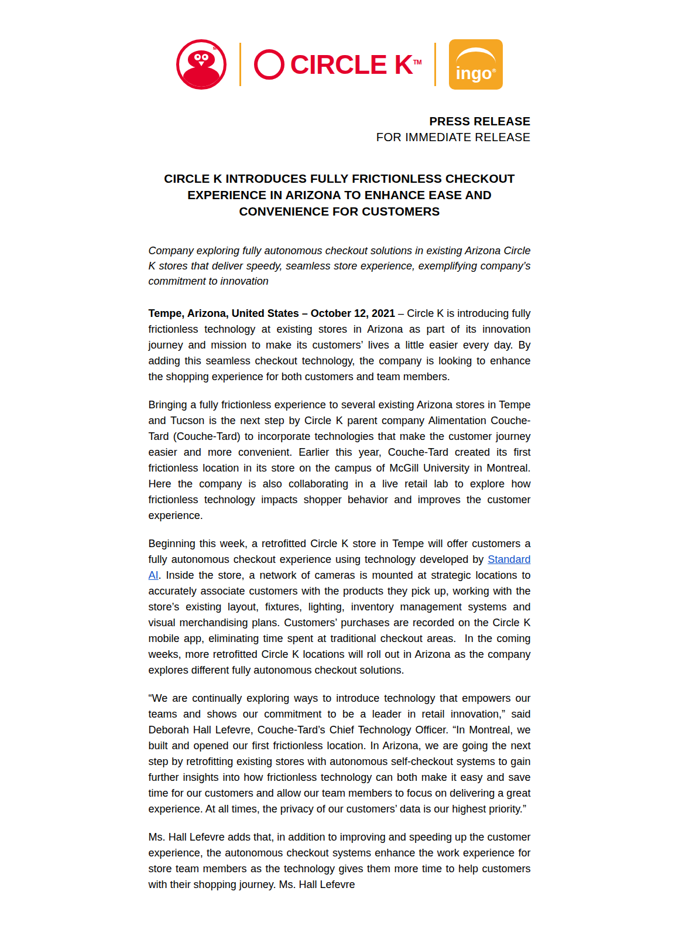MC
CIRCLE KTM
ingo®
PRESS RELEASE
FOR IMMEDIATE RELEASE
CIRCLE K INTRODUCES FULLY FRICTIONLESS CHECKOUT EXPERIENCE IN ARIZONA TO ENHANCE EASE AND CONVENIENCE FOR CUSTOMERS
Company exploring fully autonomous checkout solutions in existing Arizona Circle K stores that deliver speedy, seamless store experience, exemplifying company’s commitment to innovation
Tempe, Arizona, United States – October 12, 2021 – Circle K is introducing fully frictionless technology at existing stores in Arizona as part of its innovation journey and mission to make its customers’ lives a little easier every day. By adding this seamless checkout technology, the company is looking to enhance the shopping experience for both customers and team members.
Bringing a fully frictionless experience to several existing Arizona stores in Tempe and Tucson is the next step by Circle K parent company Alimentation Couche-Tard (Couche-Tard) to incorporate technologies that make the customer journey easier and more convenient. Earlier this year, Couche-Tard created its first frictionless location in its store on the campus of McGill University in Montreal. Here the company is also collaborating in a live retail lab to explore how frictionless technology impacts shopper behavior and improves the customer experience.
Beginning this week, a retrofitted Circle K store in Tempe will offer customers a fully autonomous checkout experience using technology developed by Standard AI. Inside the store, a network of cameras is mounted at strategic locations to accurately associate customers with the products they pick up, working with the store’s existing layout, fixtures, lighting, inventory management systems and visual merchandising plans. Customers’ purchases are recorded on the Circle K mobile app, eliminating time spent at traditional checkout areas. In the coming weeks, more retrofitted Circle K locations will roll out in Arizona as the company explores different fully autonomous checkout solutions.
“We are continually exploring ways to introduce technology that empowers our teams and shows our commitment to be a leader in retail innovation,” said Deborah Hall Lefevre, Couche-Tard’s Chief Technology Officer. “In Montreal, we built and opened our first frictionless location. In Arizona, we are going the next step by retrofitting existing stores with autonomous self-checkout systems to gain further insights into how frictionless technology can both make it easy and save time for our customers and allow our team members to focus on delivering a great experience. At all times, the privacy of our customers’ data is our highest priority.”
Ms. Hall Lefevre adds that, in addition to improving and speeding up the customer experience, the autonomous checkout systems enhance the work experience for store team members as the technology gives them more time to help customers with their shopping journey. Ms. Hall Lefevre